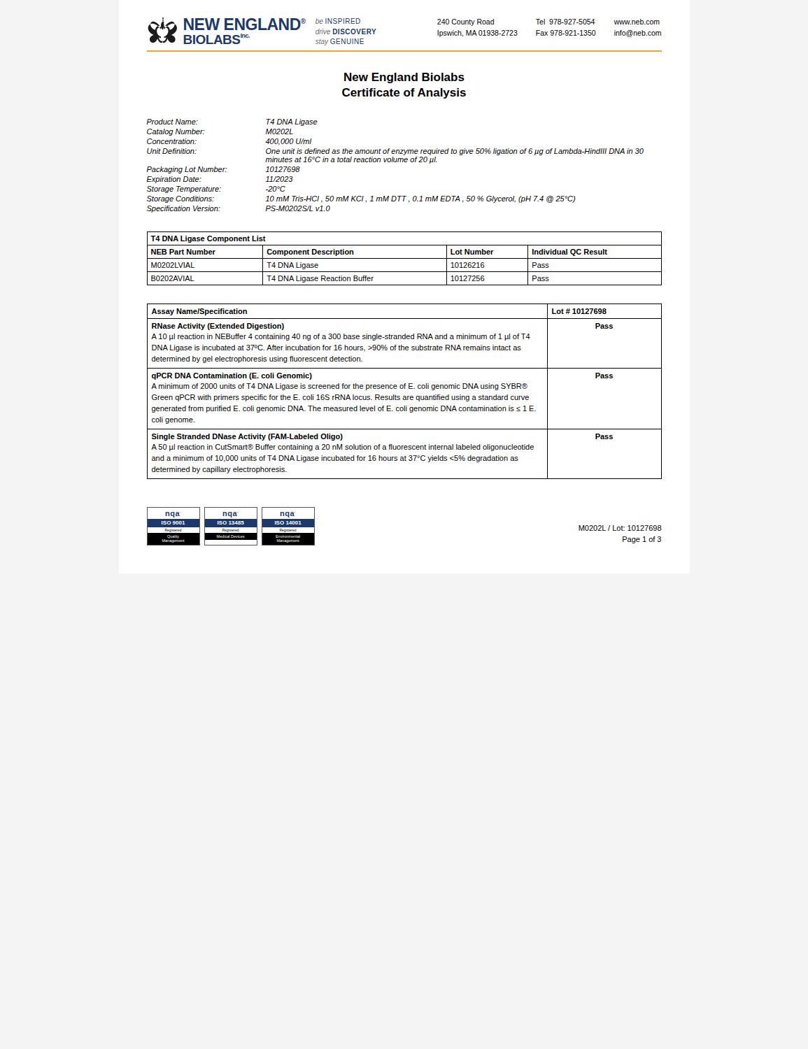NEW ENGLAND®
BIOLABSInc.
be INSPIRED
drive DISCOVERY
stay GENUINE
240 County Road
Ipswich, MA 01938-2723
Tel 978-927-5054
Fax 978-921-1350
www.neb.com
info@neb.com
New England Biolabs Certificate of Analysis
| Product Name: | T4 DNA Ligase |
| Catalog Number: | M0202L |
| Concentration: | 400,000 U/ml |
| Unit Definition: | One unit is defined as the amount of enzyme required to give 50% ligation of 6 µg of Lambda-HindIII DNA in 30 minutes at 16°C in a total reaction volume of 20 µl. |
| Packaging Lot Number: | 10127698 |
| Expiration Date: | 11/2023 |
| Storage Temperature: | -20°C |
| Storage Conditions: | 10 mM Tris-HCl , 50 mM KCl , 1 mM DTT , 0.1 mM EDTA , 50 % Glycerol, (pH 7.4 @ 25°C) |
| Specification Version: | PS-M0202S/L v1.0 |
T4 DNA Ligase Component List
| NEB Part Number | Component Description | Lot Number | Individual QC Result |
| --- | --- | --- | --- |
| M0202LVIAL | T4 DNA Ligase | 10126216 | Pass |
| B0202AVIAL | T4 DNA Ligase Reaction Buffer | 10127256 | Pass |
| Assay Name/Specification | Lot # 10127698 |
| --- | --- |
| RNase Activity (Extended Digestion) A 10 µl reaction in NEBuffer 4 containing 40 ng of a 300 base single-stranded RNA and a minimum of 1 µl of T4 DNA Ligase is incubated at 37ºC. After incubation for 16 hours, >90% of the substrate RNA remains intact as determined by gel electrophoresis using fluorescent detection. | Pass |
| qPCR DNA Contamination (E. coli Genomic) A minimum of 2000 units of T4 DNA Ligase is screened for the presence of E. coli genomic DNA using SYBR® Green qPCR with primers specific for the E. coli 16S rRNA locus. Results are quantified using a standard curve generated from purified E. coli genomic DNA. The measured level of E. coli genomic DNA contamination is ≤ 1 E. coli genome. | Pass |
| Single Stranded DNase Activity (FAM-Labeled Oligo) A 50 µl reaction in CutSmart® Buffer containing a 20 nM solution of a fluorescent internal labeled oligonucleotide and a minimum of 10,000 units of T4 DNA Ligase incubated for 16 hours at 37°C yields <5% degradation as determined by capillary electrophoresis. | Pass |
nqa.
ISO 9001
Registered
Quality
Management
nqa.
ISO 13485
Registered
Medical Devices
nqa.
ISO 14001
Registered
Environmental
Management
M0202L / Lot: 10127698
Page 1 of 3